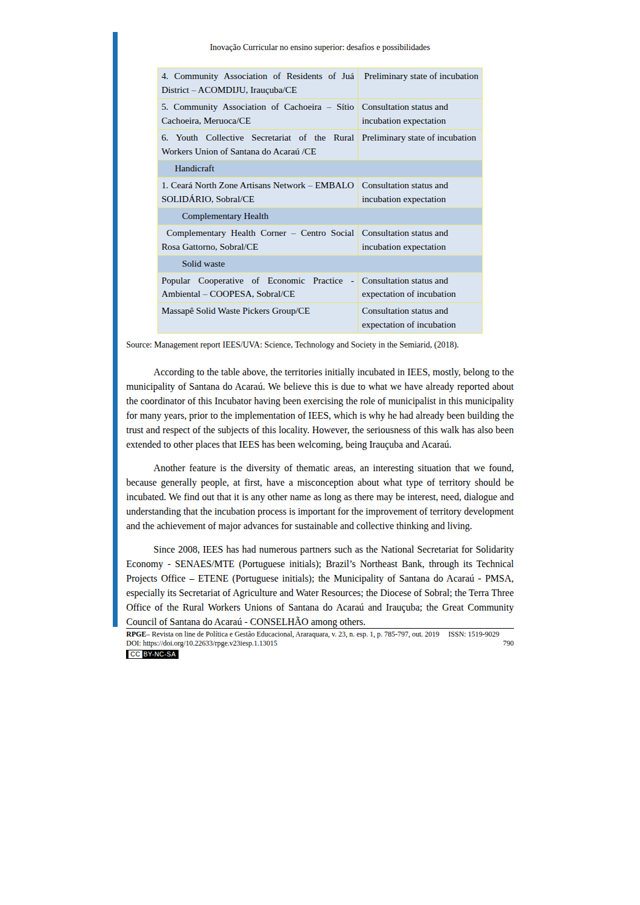Inovação Curricular no ensino superior: desafios e possibilidades
| 4. Community Association of Residents of Juá District – ACOMDIJU, Irauçuba/CE | Preliminary state of incubation |
| 5. Community Association of Cachoeira – Sítio Cachoeira, Meruoca/CE | Consultation status and incubation expectation |
| 6. Youth Collective Secretariat of the Rural Workers Union of Santana do Acaraú /CE | Preliminary state of incubation |
| Handicraft |
| 1. Ceará North Zone Artisans Network – EMBALO SOLIDÁRIO, Sobral/CE | Consultation status and incubation expectation |
| Complementary Health |
| Complementary Health Corner – Centro Social Rosa Gattorno, Sobral/CE | Consultation status and incubation expectation |
| Solid waste |
| Popular Cooperative of Economic Practice - Ambiental – COOPESA, Sobral/CE | Consultation status and expectation of incubation |
| Massapê Solid Waste Pickers Group/CE | Consultation status and expectation of incubation |
Source: Management report IEES/UVA: Science, Technology and Society in the Semiarid, (2018).
According to the table above, the territories initially incubated in IEES, mostly, belong to the municipality of Santana do Acaraú. We believe this is due to what we have already reported about the coordinator of this Incubator having been exercising the role of municipalist in this municipality for many years, prior to the implementation of IEES, which is why he had already been building the trust and respect of the subjects of this locality. However, the seriousness of this walk has also been extended to other places that IEES has been welcoming, being Irauçuba and Acaraú.
Another feature is the diversity of thematic areas, an interesting situation that we found, because generally people, at first, have a misconception about what type of territory should be incubated. We find out that it is any other name as long as there may be interest, need, dialogue and understanding that the incubation process is important for the improvement of territory development and the achievement of major advances for sustainable and collective thinking and living.
Since 2008, IEES has had numerous partners such as the National Secretariat for Solidarity Economy - SENAES/MTE (Portuguese initials); Brazil’s Northeast Bank, through its Technical Projects Office – ETENE (Portuguese initials); the Municipality of Santana do Acaraú - PMSA, especially its Secretariat of Agriculture and Water Resources; the Diocese of Sobral; the Terra Three Office of the Rural Workers Unions of Santana do Acaraú and Irauçuba; the Great Community Council of Santana do Acaraú - CONSELHÃO among others.
RPGE– Revista on line de Política e Gestão Educacional, Araraquara, v. 23, n. esp. 1, p. 785-797, out. 2019 ISSN: 1519-9029
DOI: https://doi.org/10.22633/rpge.v23iesp.1.13015 790
CCBY-NC-SA